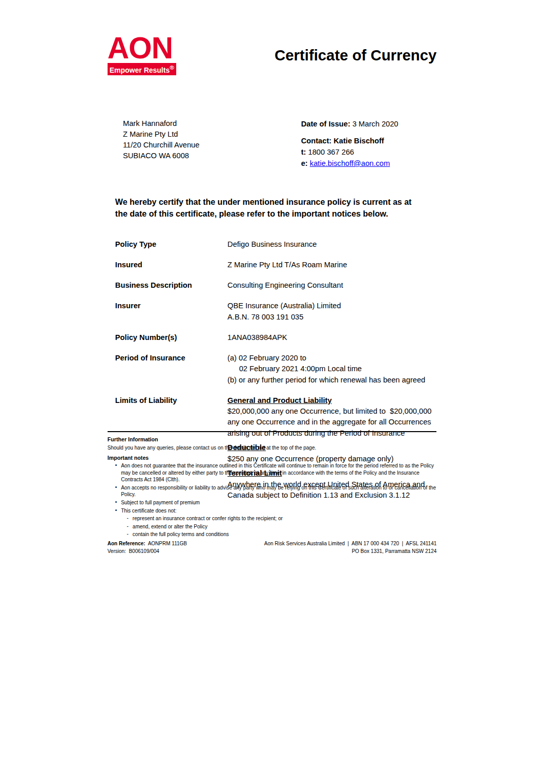AON
Empower Results®
Certificate of Currency
Mark Hannaford
Z Marine Pty Ltd
11/20 Churchill Avenue
SUBIACO WA 6008
Date of Issue: 3 March 2020
Contact: Katie Bischoff
t: 1800 367 266
e: katie.bischoff@aon.com
We hereby certify that the under mentioned insurance policy is current as at the date of this certificate, please refer to the important notices below.
| Policy Type | Defigo Business Insurance |
| Insured | Z Marine Pty Ltd T/As Roam Marine |
| Business Description | Consulting Engineering Consultant |
| Insurer | QBE Insurance (Australia) Limited A.B.N. 78 003 191 035 |
| Policy Number(s) | 1ANA038984APK |
| Period of Insurance | (a) 02 February 2020 to 02 February 2021 4:00pm Local time (b) or any further period for which renewal has been agreed |
| Limits of Liability | General and Product Liability $20,000,000 any one Occurrence, but limited to $20,000,000 any one Occurrence and in the aggregate for all Occurrences arising out of Products during the Period of Insurance Deductible $250 any one Occurrence (property damage only) Territorial Limit Anywhere in the world except United States of America and Canada subject to Definition 1.13 and Exclusion 3.1.12 |
Further Information
Should you have any queries, please contact us on the details set out at the top of the page.
Important notes
Aon does not guarantee that the insurance outlined in this Certificate will continue to remain in force for the period referred to as the Policy may be cancelled or altered by either party to the contract, at any time, in accordance with the terms of the Policy and the Insurance Contracts Act 1984 (Clth).
Aon accepts no responsibility or liability to advise any party who may be relying on this Certificate of such alteration to or cancellation of the Policy.
Subject to full payment of premium
This certificate does not:
represent an insurance contract or confer rights to the recipient; or
amend, extend or alter the Policy
contain the full policy terms and conditions
Aon Reference: AONPRM 111GB
Version: B006109/004
Aon Risk Services Australia Limited | ABN 17 000 434 720 | AFSL 241141
PO Box 1331, Parramatta NSW 2124